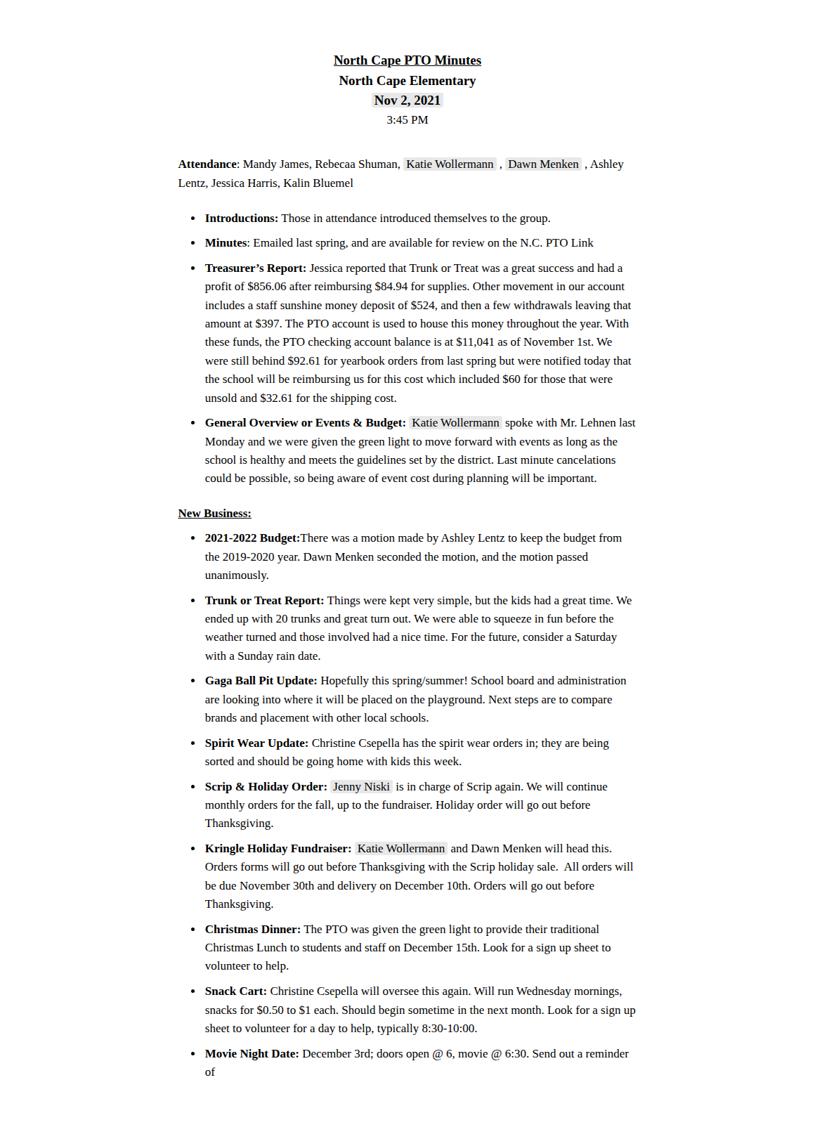North Cape PTO Minutes North Cape Elementary Nov 2, 2021 3:45 PM
Attendance: Mandy James, Rebecaa Shuman, Katie Wollermann , Dawn Menken , Ashley Lentz, Jessica Harris, Kalin Bluemel
Introductions: Those in attendance introduced themselves to the group.
Minutes: Emailed last spring, and are available for review on the N.C. PTO Link
Treasurer’s Report: Jessica reported that Trunk or Treat was a great success and had a profit of $856.06 after reimbursing $84.94 for supplies. Other movement in our account includes a staff sunshine money deposit of $524, and then a few withdrawals leaving that amount at $397. The PTO account is used to house this money throughout the year. With these funds, the PTO checking account balance is at $11,041 as of November 1st. We were still behind $92.61 for yearbook orders from last spring but were notified today that the school will be reimbursing us for this cost which included $60 for those that were unsold and $32.61 for the shipping cost.
General Overview or Events & Budget: Katie Wollermann spoke with Mr. Lehnen last Monday and we were given the green light to move forward with events as long as the school is healthy and meets the guidelines set by the district. Last minute cancelations could be possible, so being aware of event cost during planning will be important.
New Business:
2021-2022 Budget: There was a motion made by Ashley Lentz to keep the budget from the 2019-2020 year. Dawn Menken seconded the motion, and the motion passed unanimously.
Trunk or Treat Report: Things were kept very simple, but the kids had a great time. We ended up with 20 trunks and great turn out. We were able to squeeze in fun before the weather turned and those involved had a nice time. For the future, consider a Saturday with a Sunday rain date.
Gaga Ball Pit Update: Hopefully this spring/summer! School board and administration are looking into where it will be placed on the playground. Next steps are to compare brands and placement with other local schools.
Spirit Wear Update: Christine Csepella has the spirit wear orders in; they are being sorted and should be going home with kids this week.
Scrip & Holiday Order: Jenny Niski is in charge of Scrip again. We will continue monthly orders for the fall, up to the fundraiser. Holiday order will go out before Thanksgiving.
Kringle Holiday Fundraiser: Katie Wollermann and Dawn Menken will head this. Orders forms will go out before Thanksgiving with the Scrip holiday sale. All orders will be due November 30th and delivery on December 10th. Orders will go out before Thanksgiving.
Christmas Dinner: The PTO was given the green light to provide their traditional Christmas Lunch to students and staff on December 15th. Look for a sign up sheet to volunteer to help.
Snack Cart: Christine Csepella will oversee this again. Will run Wednesday mornings, snacks for $0.50 to $1 each. Should begin sometime in the next month. Look for a sign up sheet to volunteer for a day to help, typically 8:30-10:00.
Movie Night Date: December 3rd; doors open @ 6, movie @ 6:30. Send out a reminder of